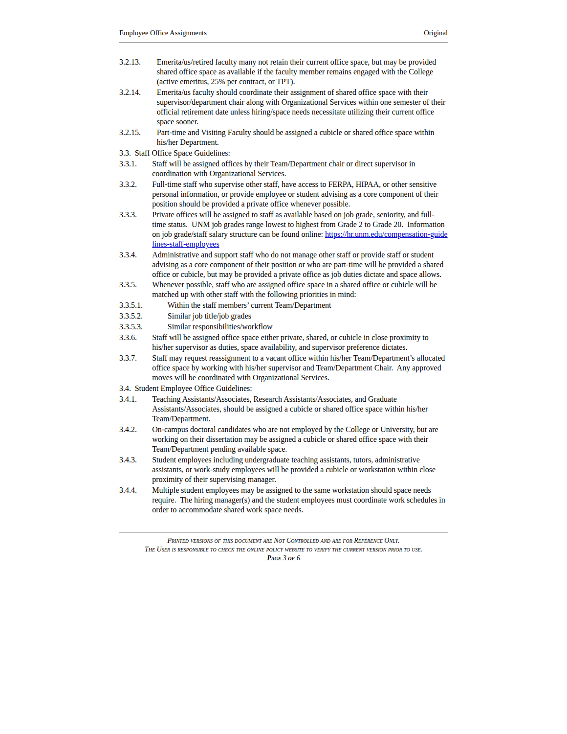Employee Office Assignments
Original
3.2.13. Emerita/us/retired faculty many not retain their current office space, but may be provided shared office space as available if the faculty member remains engaged with the College (active emeritus, 25% per contract, or TPT).
3.2.14. Emerita/us faculty should coordinate their assignment of shared office space with their supervisor/department chair along with Organizational Services within one semester of their official retirement date unless hiring/space needs necessitate utilizing their current office space sooner.
3.2.15. Part-time and Visiting Faculty should be assigned a cubicle or shared office space within his/her Department.
3.3. Staff Office Space Guidelines:
3.3.1. Staff will be assigned offices by their Team/Department chair or direct supervisor in coordination with Organizational Services.
3.3.2. Full-time staff who supervise other staff, have access to FERPA, HIPAA, or other sensitive personal information, or provide employee or student advising as a core component of their position should be provided a private office whenever possible.
3.3.3. Private offices will be assigned to staff as available based on job grade, seniority, and full-time status. UNM job grades range lowest to highest from Grade 2 to Grade 20. Information on job grade/staff salary structure can be found online: https://hr.unm.edu/compensation-guidelines-staff-employees
3.3.4. Administrative and support staff who do not manage other staff or provide staff or student advising as a core component of their position or who are part-time will be provided a shared office or cubicle, but may be provided a private office as job duties dictate and space allows.
3.3.5. Whenever possible, staff who are assigned office space in a shared office or cubicle will be matched up with other staff with the following priorities in mind:
3.3.5.1. Within the staff members’ current Team/Department
3.3.5.2. Similar job title/job grades
3.3.5.3. Similar responsibilities/workflow
3.3.6. Staff will be assigned office space either private, shared, or cubicle in close proximity to his/her supervisor as duties, space availability, and supervisor preference dictates.
3.3.7. Staff may request reassignment to a vacant office within his/her Team/Department’s allocated office space by working with his/her supervisor and Team/Department Chair. Any approved moves will be coordinated with Organizational Services.
3.4. Student Employee Office Guidelines:
3.4.1. Teaching Assistants/Associates, Research Assistants/Associates, and Graduate Assistants/Associates, should be assigned a cubicle or shared office space within his/her Team/Department.
3.4.2. On-campus doctoral candidates who are not employed by the College or University, but are working on their dissertation may be assigned a cubicle or shared office space with their Team/Department pending available space.
3.4.3. Student employees including undergraduate teaching assistants, tutors, administrative assistants, or work-study employees will be provided a cubicle or workstation within close proximity of their supervising manager.
3.4.4. Multiple student employees may be assigned to the same workstation should space needs require. The hiring manager(s) and the student employees must coordinate work schedules in order to accommodate shared work space needs.
Printed versions of this document are Not Controlled and are for Reference Only.
The User is responsible to check the online policy website to verify the current version prior to use.
Page 3 of 6